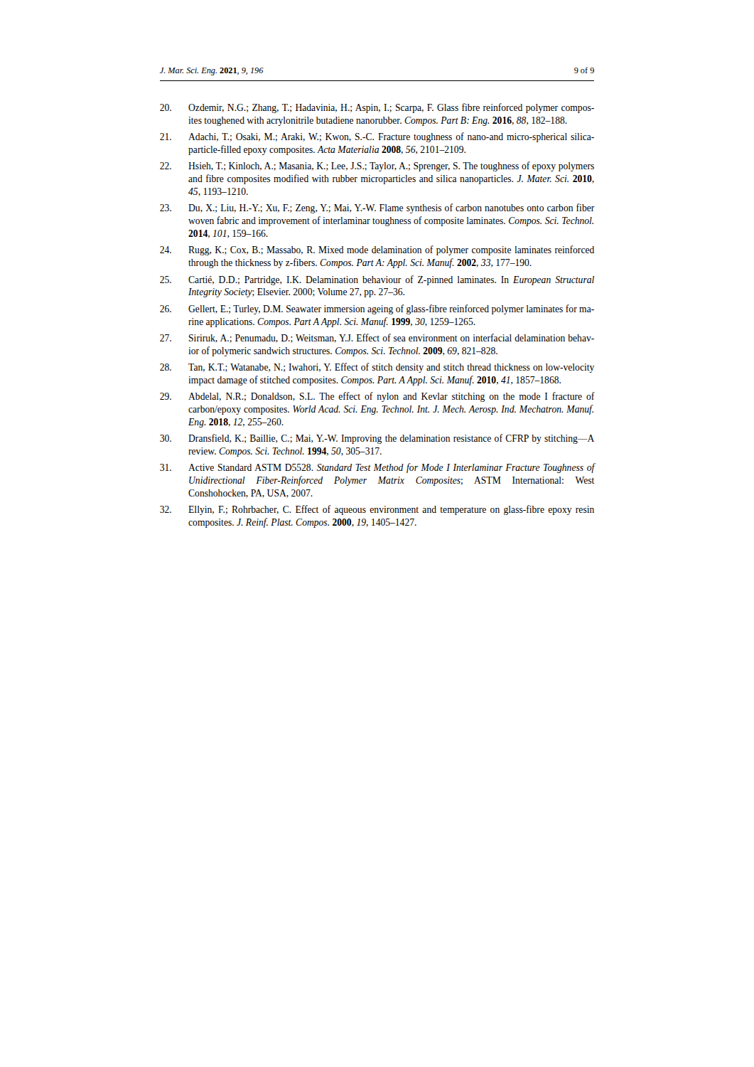J. Mar. Sci. Eng. 2021, 9, 196
9 of 9
Ozdemir, N.G.; Zhang, T.; Hadavinia, H.; Aspin, I.; Scarpa, F. Glass fibre reinforced polymer composites toughened with acrylonitrile butadiene nanorubber. Compos. Part B: Eng. 2016, 88, 182–188.
Adachi, T.; Osaki, M.; Araki, W.; Kwon, S.-C. Fracture toughness of nano-and micro-spherical silica-particle-filled epoxy composites. Acta Materialia 2008, 56, 2101–2109.
Hsieh, T.; Kinloch, A.; Masania, K.; Lee, J.S.; Taylor, A.; Sprenger, S. The toughness of epoxy polymers and fibre composites modified with rubber microparticles and silica nanoparticles. J. Mater. Sci. 2010, 45, 1193–1210.
Du, X.; Liu, H.-Y.; Xu, F.; Zeng, Y.; Mai, Y.-W. Flame synthesis of carbon nanotubes onto carbon fiber woven fabric and improvement of interlaminar toughness of composite laminates. Compos. Sci. Technol. 2014, 101, 159–166.
Rugg, K.; Cox, B.; Massabo, R. Mixed mode delamination of polymer composite laminates reinforced through the thickness by z-fibers. Compos. Part A: Appl. Sci. Manuf. 2002, 33, 177–190.
Cartié, D.D.; Partridge, I.K. Delamination behaviour of Z-pinned laminates. In European Structural Integrity Society; Elsevier. 2000; Volume 27, pp. 27–36.
Gellert, E.; Turley, D.M. Seawater immersion ageing of glass-fibre reinforced polymer laminates for marine applications. Compos. Part A Appl. Sci. Manuf. 1999, 30, 1259–1265.
Siriruk, A.; Penumadu, D.; Weitsman, Y.J. Effect of sea environment on interfacial delamination behavior of polymeric sandwich structures. Compos. Sci. Technol. 2009, 69, 821–828.
Tan, K.T.; Watanabe, N.; Iwahori, Y. Effect of stitch density and stitch thread thickness on low-velocity impact damage of stitched composites. Compos. Part. A Appl. Sci. Manuf. 2010, 41, 1857–1868.
Abdelal, N.R.; Donaldson, S.L. The effect of nylon and Kevlar stitching on the mode I fracture of carbon/epoxy composites. World Acad. Sci. Eng. Technol. Int. J. Mech. Aerosp. Ind. Mechatron. Manuf. Eng. 2018, 12, 255–260.
Dransfield, K.; Baillie, C.; Mai, Y.-W. Improving the delamination resistance of CFRP by stitching—A review. Compos. Sci. Technol. 1994, 50, 305–317.
Active Standard ASTM D5528. Standard Test Method for Mode I Interlaminar Fracture Toughness of Unidirectional Fiber-Reinforced Polymer Matrix Composites; ASTM International: West Conshohocken, PA, USA, 2007.
Ellyin, F.; Rohrbacher, C. Effect of aqueous environment and temperature on glass-fibre epoxy resin composites. J. Reinf. Plast. Compos. 2000, 19, 1405–1427.